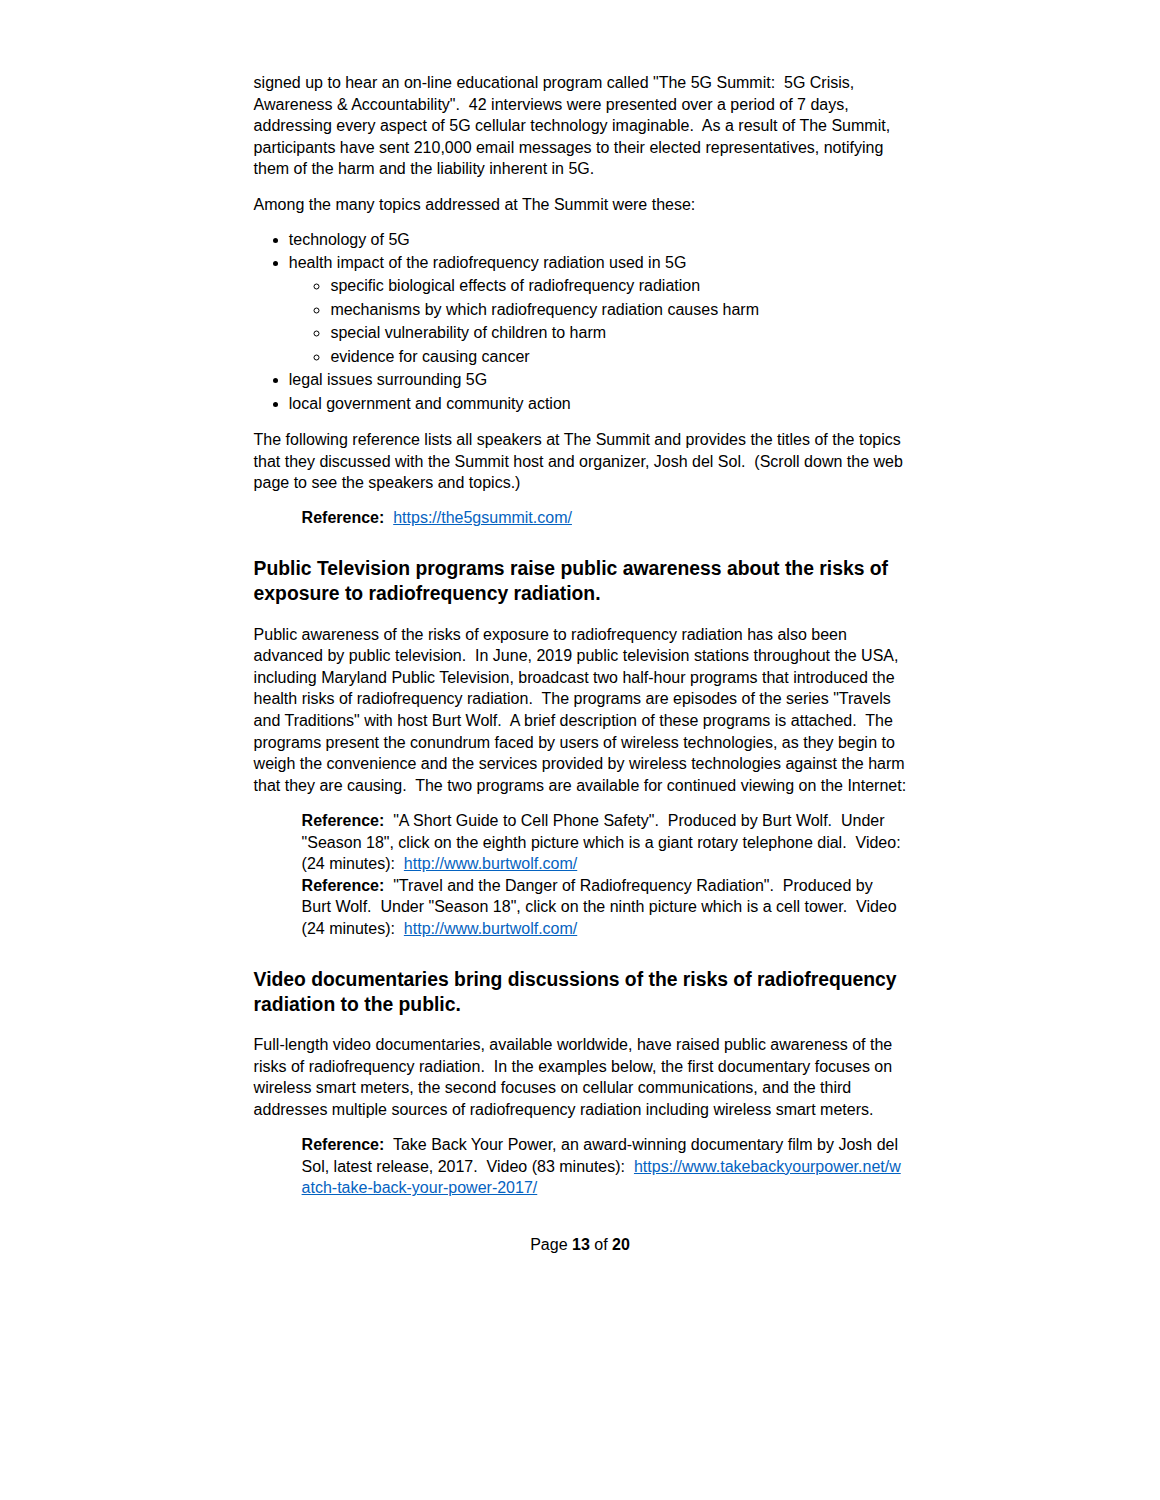signed up to hear an on-line educational program called "The 5G Summit: 5G Crisis, Awareness & Accountability". 42 interviews were presented over a period of 7 days, addressing every aspect of 5G cellular technology imaginable. As a result of The Summit, participants have sent 210,000 email messages to their elected representatives, notifying them of the harm and the liability inherent in 5G.
Among the many topics addressed at The Summit were these:
technology of 5G
health impact of the radiofrequency radiation used in 5G
specific biological effects of radiofrequency radiation
mechanisms by which radiofrequency radiation causes harm
special vulnerability of children to harm
evidence for causing cancer
legal issues surrounding 5G
local government and community action
The following reference lists all speakers at The Summit and provides the titles of the topics that they discussed with the Summit host and organizer, Josh del Sol. (Scroll down the web page to see the speakers and topics.)
Reference: https://the5gsummit.com/
Public Television programs raise public awareness about the risks of exposure to radiofrequency radiation.
Public awareness of the risks of exposure to radiofrequency radiation has also been advanced by public television. In June, 2019 public television stations throughout the USA, including Maryland Public Television, broadcast two half-hour programs that introduced the health risks of radiofrequency radiation. The programs are episodes of the series "Travels and Traditions" with host Burt Wolf. A brief description of these programs is attached. The programs present the conundrum faced by users of wireless technologies, as they begin to weigh the convenience and the services provided by wireless technologies against the harm that they are causing. The two programs are available for continued viewing on the Internet:
Reference: "A Short Guide to Cell Phone Safety". Produced by Burt Wolf. Under "Season 18", click on the eighth picture which is a giant rotary telephone dial. Video: (24 minutes): http://www.burtwolf.com/
Reference: "Travel and the Danger of Radiofrequency Radiation". Produced by Burt Wolf. Under "Season 18", click on the ninth picture which is a cell tower. Video (24 minutes): http://www.burtwolf.com/
Video documentaries bring discussions of the risks of radiofrequency radiation to the public.
Full-length video documentaries, available worldwide, have raised public awareness of the risks of radiofrequency radiation. In the examples below, the first documentary focuses on wireless smart meters, the second focuses on cellular communications, and the third addresses multiple sources of radiofrequency radiation including wireless smart meters.
Reference: Take Back Your Power, an award-winning documentary film by Josh del Sol, latest release, 2017. Video (83 minutes): https://www.takebackyourpower.net/watch-take-back-your-power-2017/
Page 13 of 20